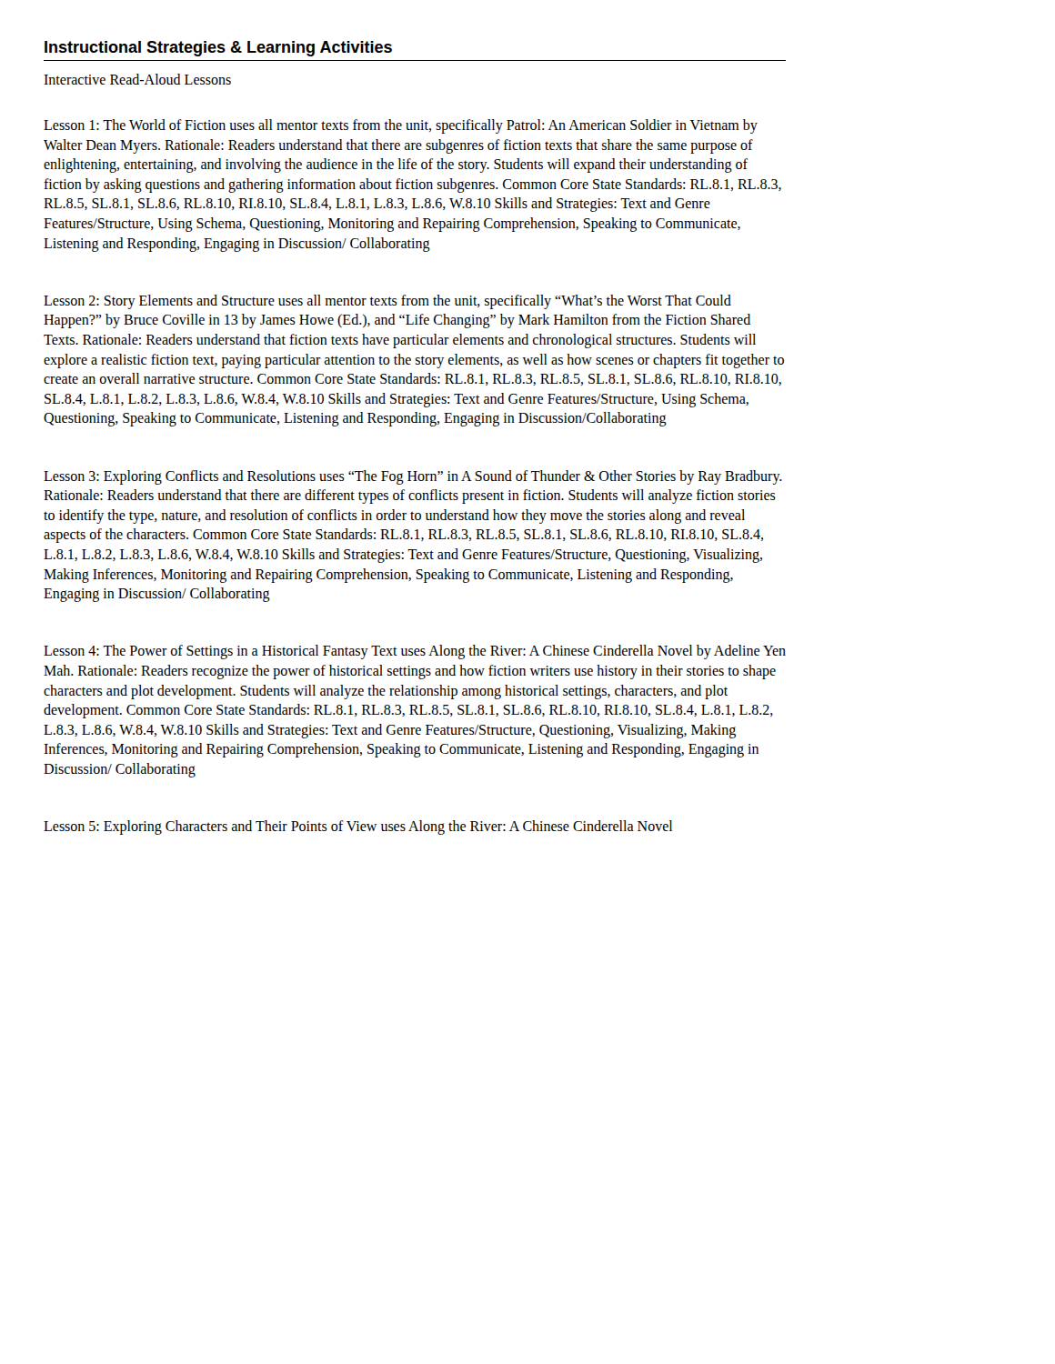Instructional Strategies & Learning Activities
Interactive Read-Aloud Lessons
Lesson 1: The World of Fiction uses all mentor texts from the unit, specifically Patrol: An American Soldier in Vietnam by Walter Dean Myers. Rationale: Readers understand that there are subgenres of fiction texts that share the same purpose of enlightening, entertaining, and involving the audience in the life of the story. Students will expand their understanding of fiction by asking questions and gathering information about fiction subgenres. Common Core State Standards: RL.8.1, RL.8.3, RL.8.5, SL.8.1, SL.8.6, RL.8.10, RI.8.10, SL.8.4, L.8.1, L.8.3, L.8.6, W.8.10 Skills and Strategies: Text and Genre Features/Structure, Using Schema, Questioning, Monitoring and Repairing Comprehension, Speaking to Communicate, Listening and Responding, Engaging in Discussion/ Collaborating
Lesson 2: Story Elements and Structure uses all mentor texts from the unit, specifically “What’s the Worst That Could Happen?” by Bruce Coville in 13 by James Howe (Ed.), and “Life Changing” by Mark Hamilton from the Fiction Shared Texts. Rationale: Readers understand that fiction texts have particular elements and chronological structures. Students will explore a realistic fiction text, paying particular attention to the story elements, as well as how scenes or chapters fit together to create an overall narrative structure. Common Core State Standards: RL.8.1, RL.8.3, RL.8.5, SL.8.1, SL.8.6, RL.8.10, RI.8.10, SL.8.4, L.8.1, L.8.2, L.8.3, L.8.6, W.8.4, W.8.10 Skills and Strategies: Text and Genre Features/Structure, Using Schema, Questioning, Speaking to Communicate, Listening and Responding, Engaging in Discussion/Collaborating
Lesson 3: Exploring Conflicts and Resolutions uses “The Fog Horn” in A Sound of Thunder & Other Stories by Ray Bradbury. Rationale: Readers understand that there are different types of conflicts present in fiction. Students will analyze fiction stories to identify the type, nature, and resolution of conflicts in order to understand how they move the stories along and reveal aspects of the characters. Common Core State Standards: RL.8.1, RL.8.3, RL.8.5, SL.8.1, SL.8.6, RL.8.10, RI.8.10, SL.8.4, L.8.1, L.8.2, L.8.3, L.8.6, W.8.4, W.8.10 Skills and Strategies: Text and Genre Features/Structure, Questioning, Visualizing, Making Inferences, Monitoring and Repairing Comprehension, Speaking to Communicate, Listening and Responding, Engaging in Discussion/ Collaborating
Lesson 4: The Power of Settings in a Historical Fantasy Text uses Along the River: A Chinese Cinderella Novel by Adeline Yen Mah. Rationale: Readers recognize the power of historical settings and how fiction writers use history in their stories to shape characters and plot development. Students will analyze the relationship among historical settings, characters, and plot development. Common Core State Standards: RL.8.1, RL.8.3, RL.8.5, SL.8.1, SL.8.6, RL.8.10, RI.8.10, SL.8.4, L.8.1, L.8.2, L.8.3, L.8.6, W.8.4, W.8.10 Skills and Strategies: Text and Genre Features/Structure, Questioning, Visualizing, Making Inferences, Monitoring and Repairing Comprehension, Speaking to Communicate, Listening and Responding, Engaging in Discussion/ Collaborating
Lesson 5: Exploring Characters and Their Points of View uses Along the River: A Chinese Cinderella Novel